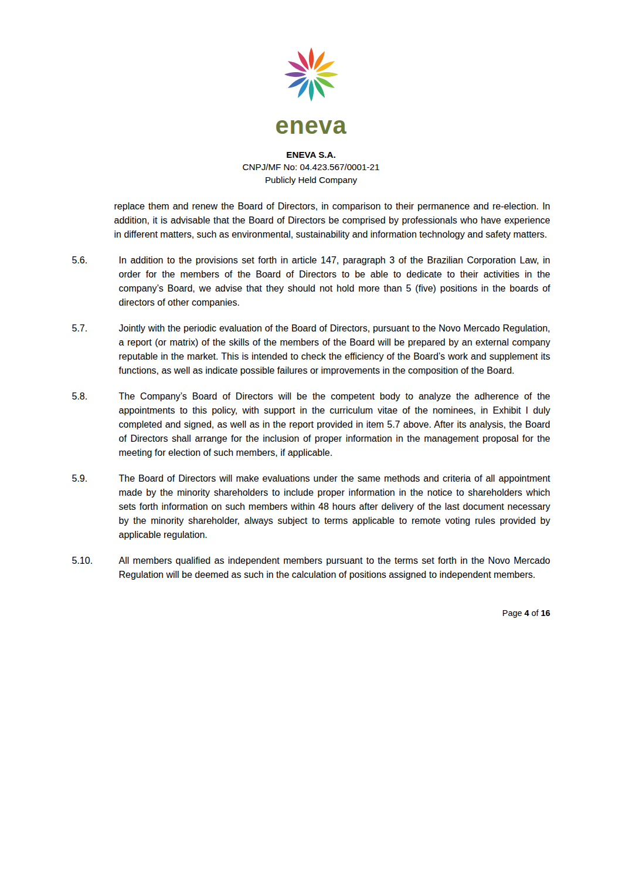eneva
ENEVA S.A.
CNPJ/MF No: 04.423.567/0001-21
Publicly Held Company
replace them and renew the Board of Directors, in comparison to their permanence and re-election. In addition, it is advisable that the Board of Directors be comprised by professionals who have experience in different matters, such as environmental, sustainability and information technology and safety matters.
5.6.
In addition to the provisions set forth in article 147, paragraph 3 of the Brazilian Corporation Law, in order for the members of the Board of Directors to be able to dedicate to their activities in the company’s Board, we advise that they should not hold more than 5 (five) positions in the boards of directors of other companies.
5.7.
Jointly with the periodic evaluation of the Board of Directors, pursuant to the Novo Mercado Regulation, a report (or matrix) of the skills of the members of the Board will be prepared by an external company reputable in the market. This is intended to check the efficiency of the Board’s work and supplement its functions, as well as indicate possible failures or improvements in the composition of the Board.
5.8.
The Company’s Board of Directors will be the competent body to analyze the adherence of the appointments to this policy, with support in the curriculum vitae of the nominees, in Exhibit I duly completed and signed, as well as in the report provided in item 5.7 above. After its analysis, the Board of Directors shall arrange for the inclusion of proper information in the management proposal for the meeting for election of such members, if applicable.
5.9.
The Board of Directors will make evaluations under the same methods and criteria of all appointment made by the minority shareholders to include proper information in the notice to shareholders which sets forth information on such members within 48 hours after delivery of the last document necessary by the minority shareholder, always subject to terms applicable to remote voting rules provided by applicable regulation.
5.10.
All members qualified as independent members pursuant to the terms set forth in the Novo Mercado Regulation will be deemed as such in the calculation of positions assigned to independent members.
Page 4 of 16